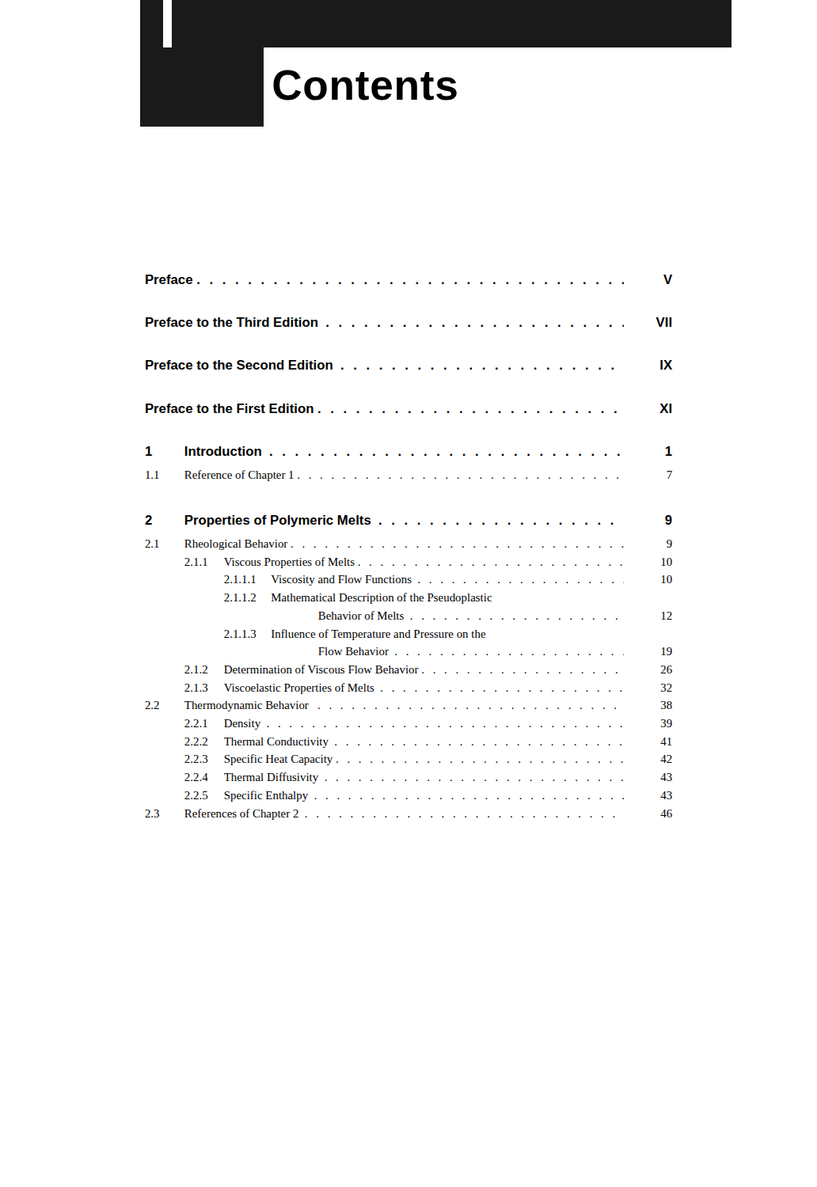Contents
Preface . . . . . . . . . . . . . . . . . . . . . . . . . . . . . . . . . . . . . . . . . . . . . . . . . . . . . . . . .
V
Preface to the Third Edition . . . . . . . . . . . . . . . . . . . . . . . . . . . . . . . . . . . . . . .
VII
Preface to the Second Edition . . . . . . . . . . . . . . . . . . . . . . . . . . . . . . . . . . . . .
IX
Preface to the First Edition . . . . . . . . . . . . . . . . . . . . . . . . . . . . . . . . . . . . . . . .
XI
1
Introduction . . . . . . . . . . . . . . . . . . . . . . . . . . . . . . . . . . . . . . . . . . . . . . . . . .
1
1.1
Reference of Chapter 1 . . . . . . . . . . . . . . . . . . . . . . . . . . . . . . . . . . . . . . . . . . . . . .
7
2
Properties of Polymeric Melts . . . . . . . . . . . . . . . . . . . . . . . . . . . . . . .
9
2.1
Rheological Behavior . . . . . . . . . . . . . . . . . . . . . . . . . . . . . . . . . . . . . . . . . . . . . . .
9
2.1.1
Viscous Properties of Melts . . . . . . . . . . . . . . . . . . . . . . . . . . . . . . . . .
10
2.1.1.1
Viscosity and Flow Functions . . . . . . . . . . . . . . . . . . . . . . .
10
2.1.1.2
Mathematical Description of the Pseudoplastic
Behavior of Melts . . . . . . . . . . . . . . . . . . . . . . . . . . . . . . . . .
12
2.1.1.3
Influence of Temperature and Pressure on the
Flow Behavior . . . . . . . . . . . . . . . . . . . . . . . . . . . . . . . . . . . .
19
2.1.2
Determination of Viscous Flow Behavior . . . . . . . . . . . . . . . . . . . . .
26
2.1.3
Viscoelastic Properties of Melts . . . . . . . . . . . . . . . . . . . . . . . . . . .
32
2.2
Thermodynamic Behavior . . . . . . . . . . . . . . . . . . . . . . . . . . . . . . . . . . . . . .
38
2.2.1
Density . . . . . . . . . . . . . . . . . . . . . . . . . . . . . . . . . . . . . . . . . . . . . . . . .
39
2.2.2
Thermal Conductivity . . . . . . . . . . . . . . . . . . . . . . . . . . . . . . . . . . . .
41
2.2.3
Specific Heat Capacity . . . . . . . . . . . . . . . . . . . . . . . . . . . . . . . . . . . .
42
2.2.4
Thermal Diffusivity . . . . . . . . . . . . . . . . . . . . . . . . . . . . . . . . . . . . .
43
2.2.5
Specific Enthalpy . . . . . . . . . . . . . . . . . . . . . . . . . . . . . . . . . . . . . .
43
2.3
References of Chapter 2 . . . . . . . . . . . . . . . . . . . . . . . . . . . . . . . . . . . . . . . . .
46